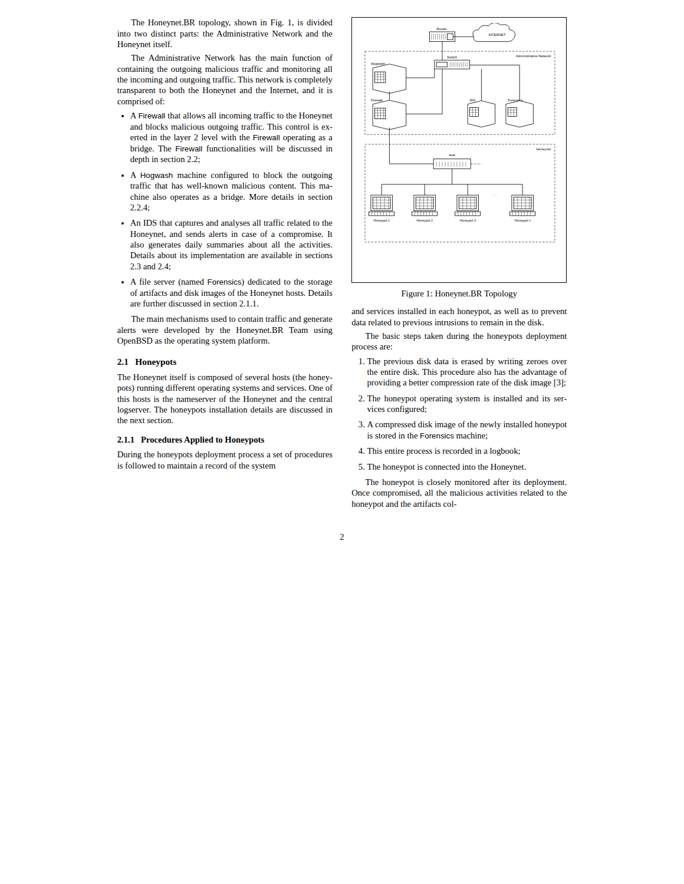The Honeynet.BR topology, shown in Fig. 1, is divided into two distinct parts: the Administrative Network and the Honeynet itself.
The Administrative Network has the main function of containing the outgoing malicious traffic and monitoring all the incoming and outgoing traffic. This network is completely transparent to both the Honeynet and the Internet, and it is comprised of:
A Firewall that allows all incoming traffic to the Honeynet and blocks malicious outgoing traffic. This control is exerted in the layer 2 level with the Firewall operating as a bridge. The Firewall functionalities will be discussed in depth in section 2.2;
A Hogwash machine configured to block the outgoing traffic that has well-known malicious content. This machine also operates as a bridge. More details in section 2.2.4;
An IDS that captures and analyses all traffic related to the Honeynet, and sends alerts in case of a compromise. It also generates daily summaries about all the activities. Details about its implementation are available in sections 2.3 and 2.4;
A file server (named Forensics) dedicated to the storage of artifacts and disk images of the Honeynet hosts. Details are further discussed in section 2.1.1.
The main mechanisms used to contain traffic and generate alerts were developed by the Honeynet.BR Team using OpenBSD as the operating system platform.
2.1 Honeypots
The Honeynet itself is composed of several hosts (the honeypots) running different operating systems and services. One of this hosts is the nameserver of the Honeynet and the central logserver. The honeypots installation details are discussed in the next section.
2.1.1 Procedures Applied to Honeypots
During the honeypots deployment process a set of procedures is followed to maintain a record of the system
Router INTERNET Administrative Network Switch Hogwash Firewall IDS Forensics Honeynet Hub Honeypot 1 Honeypot 2 Honeypot 3 . . . Honeypot n
Figure 1: Honeynet.BR Topology
and services installed in each honeypot, as well as to prevent data related to previous intrusions to remain in the disk.
The basic steps taken during the honeypots deployment process are:
The previous disk data is erased by writing zeroes over the entire disk. This procedure also has the advantage of providing a better compression rate of the disk image [3];
The honeypot operating system is installed and its services configured;
A compressed disk image of the newly installed honeypot is stored in the Forensics machine;
This entire process is recorded in a logbook;
The honeypot is connected into the Honeynet.
The honeypot is closely monitored after its deployment. Once compromised, all the malicious activities related to the honeypot and the artifacts col-
2